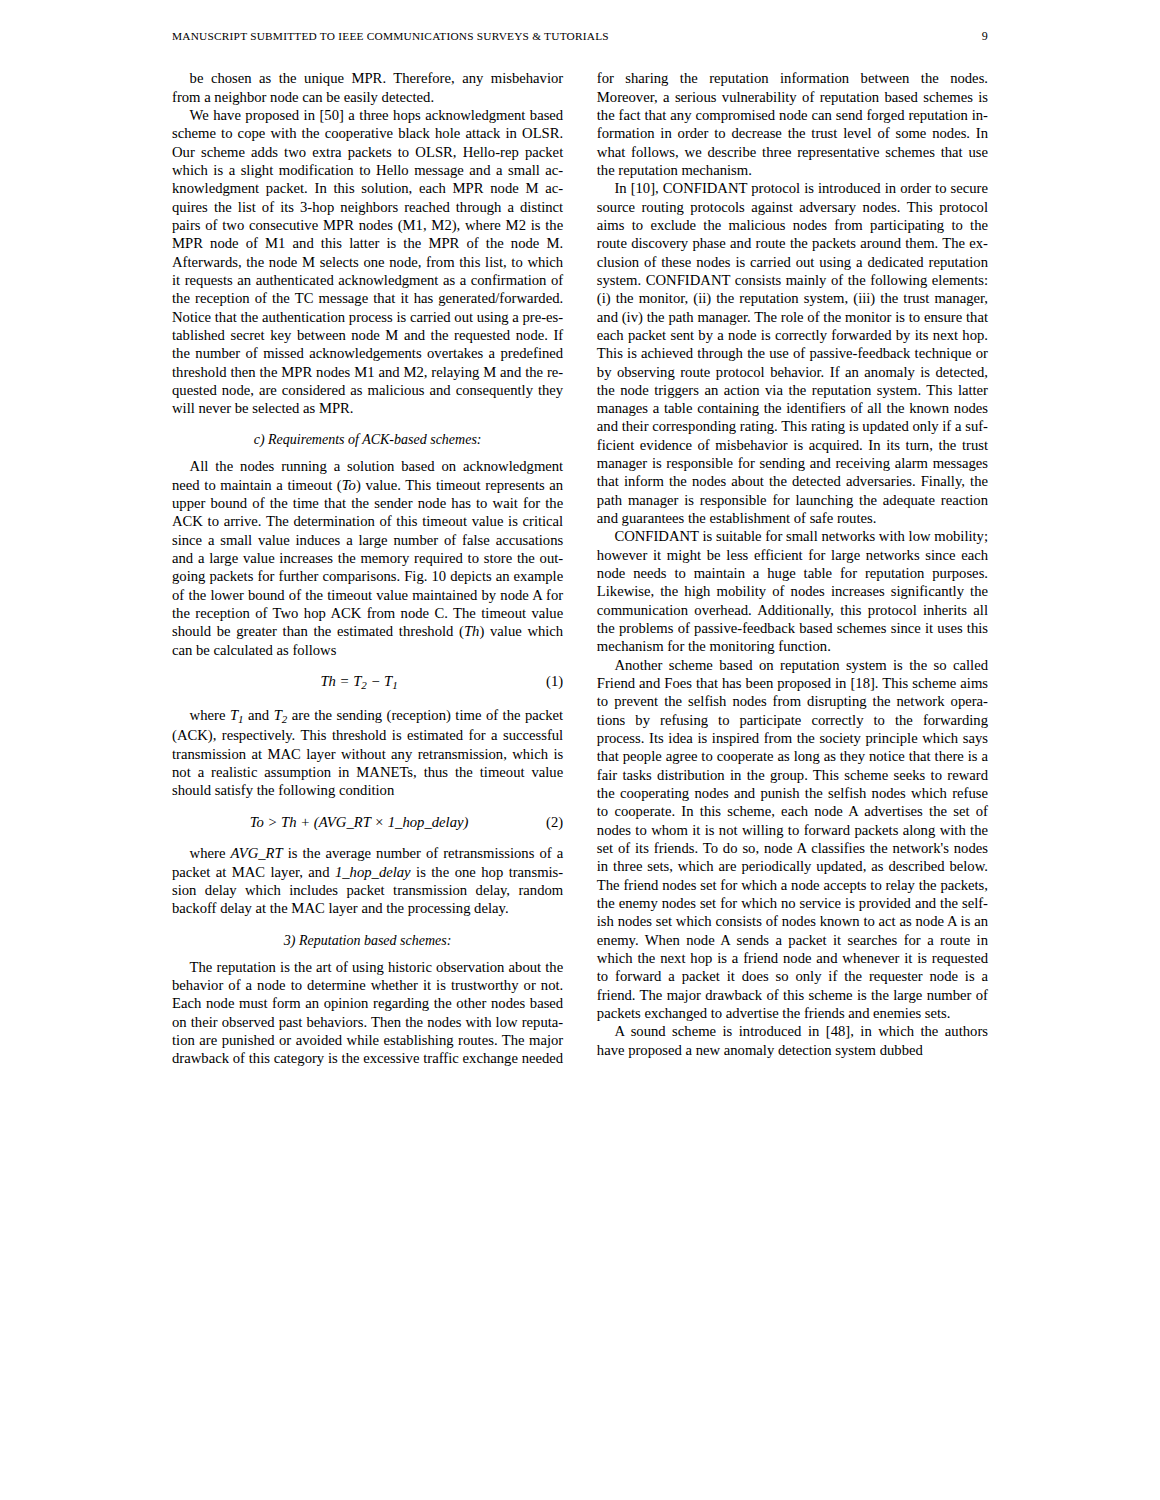Manuscript submitted to IEEE Communications Surveys & Tutorials 9
be chosen as the unique MPR. Therefore, any misbehavior from a neighbor node can be easily detected.
We have proposed in [50] a three hops acknowledgment based scheme to cope with the cooperative black hole attack in OLSR. Our scheme adds two extra packets to OLSR, Hello-rep packet which is a slight modification to Hello message and a small acknowledgment packet. In this solution, each MPR node M acquires the list of its 3-hop neighbors reached through a distinct pairs of two consecutive MPR nodes (M1, M2), where M2 is the MPR node of M1 and this latter is the MPR of the node M. Afterwards, the node M selects one node, from this list, to which it requests an authenticated acknowledgment as a confirmation of the reception of the TC message that it has generated/forwarded. Notice that the authentication process is carried out using a pre-established secret key between node M and the requested node. If the number of missed acknowledgements overtakes a predefined threshold then the MPR nodes M1 and M2, relaying M and the requested node, are considered as malicious and consequently they will never be selected as MPR.
c) Requirements of ACK-based schemes:
All the nodes running a solution based on acknowledgment need to maintain a timeout (To) value. This timeout represents an upper bound of the time that the sender node has to wait for the ACK to arrive. The determination of this timeout value is critical since a small value induces a large number of false accusations and a large value increases the memory required to store the outgoing packets for further comparisons. Fig. 10 depicts an example of the lower bound of the timeout value maintained by node A for the reception of Two hop ACK from node C. The timeout value should be greater than the estimated threshold (Th) value which can be calculated as follows
Th = T2 − T1 (1)
where T1 and T2 are the sending (reception) time of the packet (ACK), respectively. This threshold is estimated for a successful transmission at MAC layer without any retransmission, which is not a realistic assumption in MANETs, thus the timeout value should satisfy the following condition
To > Th + (AVG_RT × 1_hop_delay) (2)
where AVG_RT is the average number of retransmissions of a packet at MAC layer, and 1_hop_delay is the one hop transmission delay which includes packet transmission delay, random backoff delay at the MAC layer and the processing delay.
3) Reputation based schemes:
The reputation is the art of using historic observation about the behavior of a node to determine whether it is trustworthy or not. Each node must form an opinion regarding the other nodes based on their observed past behaviors. Then the nodes with low reputation are punished or avoided while establishing routes. The major drawback of this category is the excessive traffic exchange needed for sharing the reputation information between the nodes. Moreover, a serious vulnerability of reputation based schemes is the fact that any compromised node can send forged reputation information in order to decrease the trust level of some nodes. In what follows, we describe three representative schemes that use the reputation mechanism.
In [10], CONFIDANT protocol is introduced in order to secure source routing protocols against adversary nodes. This protocol aims to exclude the malicious nodes from participating to the route discovery phase and route the packets around them. The exclusion of these nodes is carried out using a dedicated reputation system. CONFIDANT consists mainly of the following elements: (i) the monitor, (ii) the reputation system, (iii) the trust manager, and (iv) the path manager. The role of the monitor is to ensure that each packet sent by a node is correctly forwarded by its next hop. This is achieved through the use of passive-feedback technique or by observing route protocol behavior. If an anomaly is detected, the node triggers an action via the reputation system. This latter manages a table containing the identifiers of all the known nodes and their corresponding rating. This rating is updated only if a sufficient evidence of misbehavior is acquired. In its turn, the trust manager is responsible for sending and receiving alarm messages that inform the nodes about the detected adversaries. Finally, the path manager is responsible for launching the adequate reaction and guarantees the establishment of safe routes.
CONFIDANT is suitable for small networks with low mobility; however it might be less efficient for large networks since each node needs to maintain a huge table for reputation purposes. Likewise, the high mobility of nodes increases significantly the communication overhead. Additionally, this protocol inherits all the problems of passive-feedback based schemes since it uses this mechanism for the monitoring function.
Another scheme based on reputation system is the so called Friend and Foes that has been proposed in [18]. This scheme aims to prevent the selfish nodes from disrupting the network operations by refusing to participate correctly to the forwarding process. Its idea is inspired from the society principle which says that people agree to cooperate as long as they notice that there is a fair tasks distribution in the group. This scheme seeks to reward the cooperating nodes and punish the selfish nodes which refuse to cooperate. In this scheme, each node A advertises the set of nodes to whom it is not willing to forward packets along with the set of its friends. To do so, node A classifies the network's nodes in three sets, which are periodically updated, as described below. The friend nodes set for which a node accepts to relay the packets, the enemy nodes set for which no service is provided and the selfish nodes set which consists of nodes known to act as node A is an enemy. When node A sends a packet it searches for a route in which the next hop is a friend node and whenever it is requested to forward a packet it does so only if the requester node is a friend. The major drawback of this scheme is the large number of packets exchanged to advertise the friends and enemies sets.
A sound scheme is introduced in [48], in which the authors have proposed a new anomaly detection system dubbed